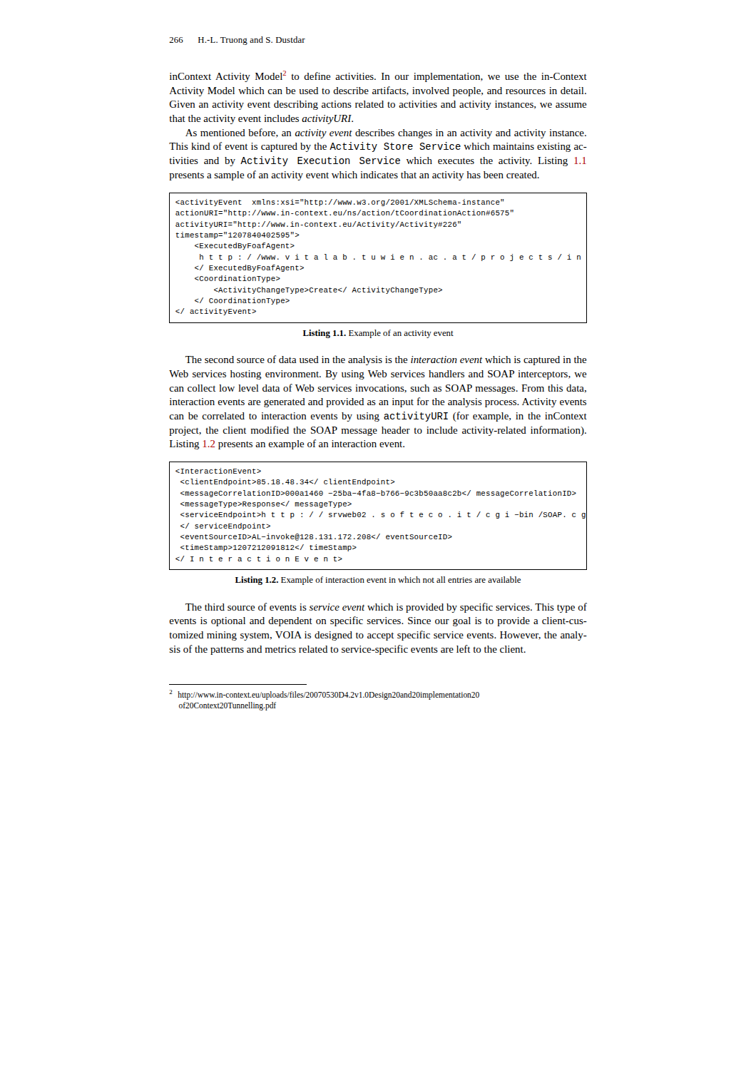266 H.-L. Truong and S. Dustdar
inContext Activity Model2 to define activities. In our implementation, we use the in-Context Activity Model which can be used to describe artifacts, involved people, and resources in detail. Given an activity event describing actions related to activities and activity instances, we assume that the activity event includes activityURI.
As mentioned before, an activity event describes changes in an activity and activity instance. This kind of event is captured by the Activity Store Service which maintains existing activities and by Activity Execution Service which executes the activity. Listing 1.1 presents a sample of an activity event which indicates that an activity has been created.
<activityEvent xmlns:xsi="http://www.w3.org/2001/XMLSchema-instance" actionURI="http://www.in-context.eu/ns/action/tCoordinationAction#6575" activityURI="http://www.in-context.eu/Activity/Activity#226" timestamp="1207840402595"> <ExecutedByFoafAgent> h t t p : / /www. v i t a l a b . t u w i e n . ac . a t / p r o j e c t s / i n c o n t e x t /TEST_LINH1#Martin </ ExecutedByFoafAgent> <CoordinationType> <ActivityChangeType>Create</ ActivityChangeType> </ CoordinationType> </ activityEvent>
Listing 1.1. Example of an activity event
The second source of data used in the analysis is the interaction event which is captured in the Web services hosting environment. By using Web services handlers and SOAP interceptors, we can collect low level data of Web services invocations, such as SOAP messages. From this data, interaction events are generated and provided as an input for the analysis process. Activity events can be correlated to interaction events by using activityURI (for example, in the inContext project, the client modified the SOAP message header to include activity-related information). Listing 1.2 presents an example of an interaction event.
<InteractionEvent> <clientEndpoint>85.18.48.34</ clientEndpoint> <messageCorrelationID>000a1460 −25ba−4fa8−b766−9c3b50aa8c2b</ messageCorrelationID> <messageType>Response</ messageType> <serviceEndpoint>h t t p : / / srvweb02 . s o f t e c o . i t / c g i −bin /SOAP. c g i / Eadt / Tasks / DocService </ serviceEndpoint> <eventSourceID>AL−invoke@128.131.172.208</ eventSourceID> <timeStamp>1207212091812</ timeStamp> </ I n t e r a c t i o n E v e n t>
Listing 1.2. Example of interaction event in which not all entries are available
The third source of events is service event which is provided by specific services. This type of events is optional and dependent on specific services. Since our goal is to provide a client-customized mining system, VOIA is designed to accept specific service events. However, the analysis of the patterns and metrics related to service-specific events are left to the client.
2http://www.in-context.eu/uploads/files/20070530D4.2v1.0Design20and20implementation20of20Context20Tunnelling.pdf